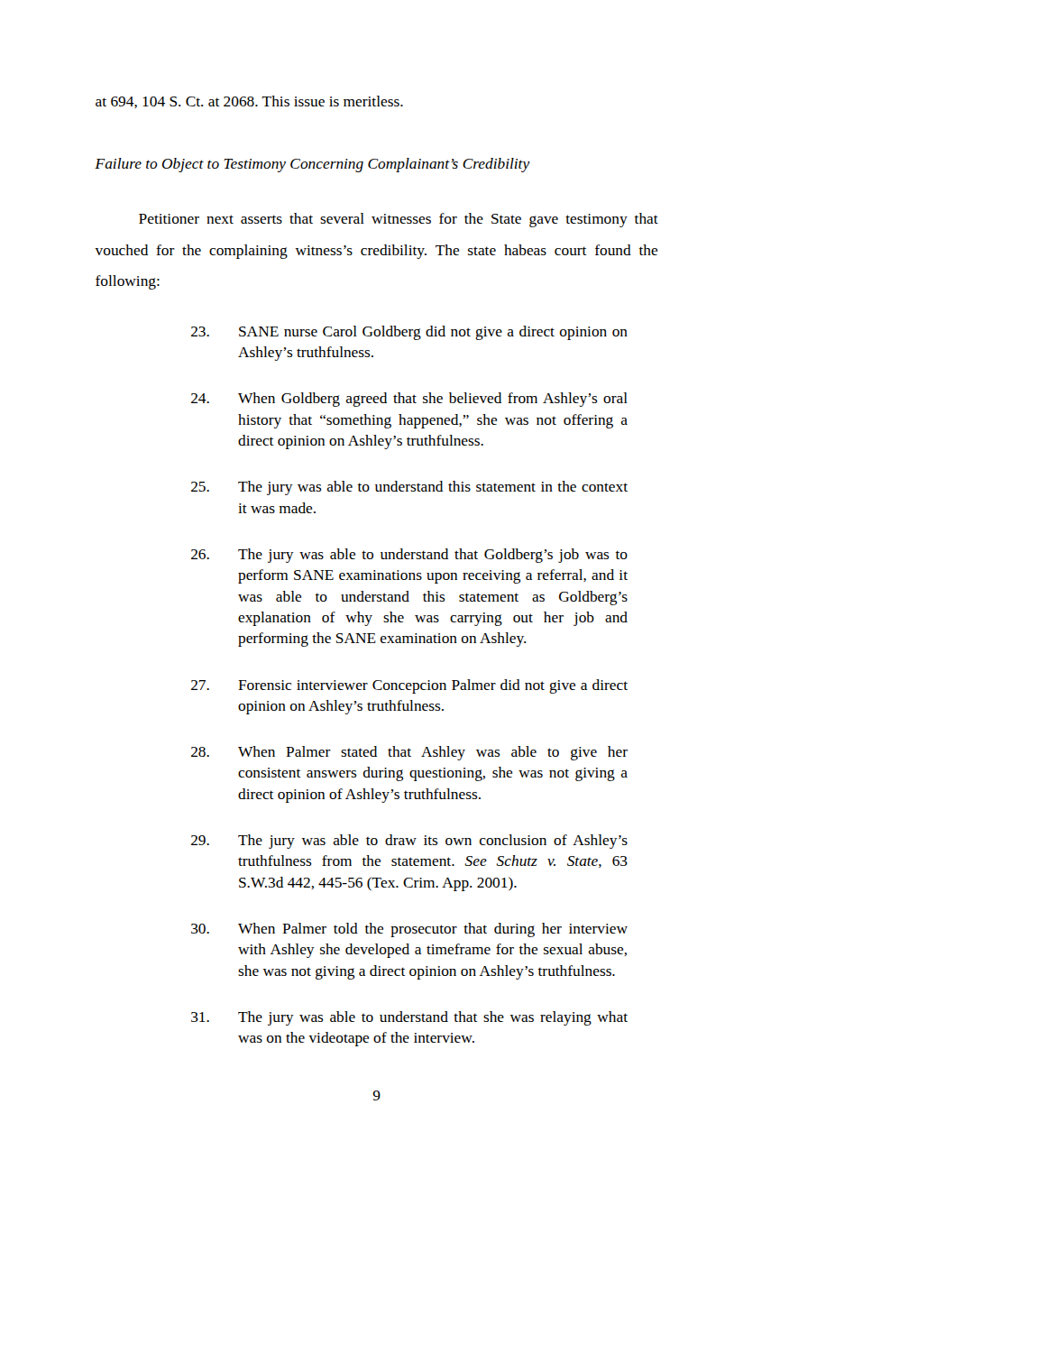at 694, 104 S. Ct. at 2068. This issue is meritless.
Failure to Object to Testimony Concerning Complainant’s Credibility
Petitioner next asserts that several witnesses for the State gave testimony that vouched for the complaining witness’s credibility. The state habeas court found the following:
23.
SANE nurse Carol Goldberg did not give a direct opinion on Ashley’s truthfulness.
24.
When Goldberg agreed that she believed from Ashley’s oral history that “something happened,” she was not offering a direct opinion on Ashley’s truthfulness.
25.
The jury was able to understand this statement in the context it was made.
26.
The jury was able to understand that Goldberg’s job was to perform SANE examinations upon receiving a referral, and it was able to understand this statement as Goldberg’s explanation of why she was carrying out her job and performing the SANE examination on Ashley.
27.
Forensic interviewer Concepcion Palmer did not give a direct opinion on Ashley’s truthfulness.
28.
When Palmer stated that Ashley was able to give her consistent answers during questioning, she was not giving a direct opinion of Ashley’s truthfulness.
29.
The jury was able to draw its own conclusion of Ashley’s truthfulness from the statement. See Schutz v. State, 63 S.W.3d 442, 445-56 (Tex. Crim. App. 2001).
30.
When Palmer told the prosecutor that during her interview with Ashley she developed a timeframe for the sexual abuse, she was not giving a direct opinion on Ashley’s truthfulness.
31.
The jury was able to understand that she was relaying what was on the videotape of the interview.
9